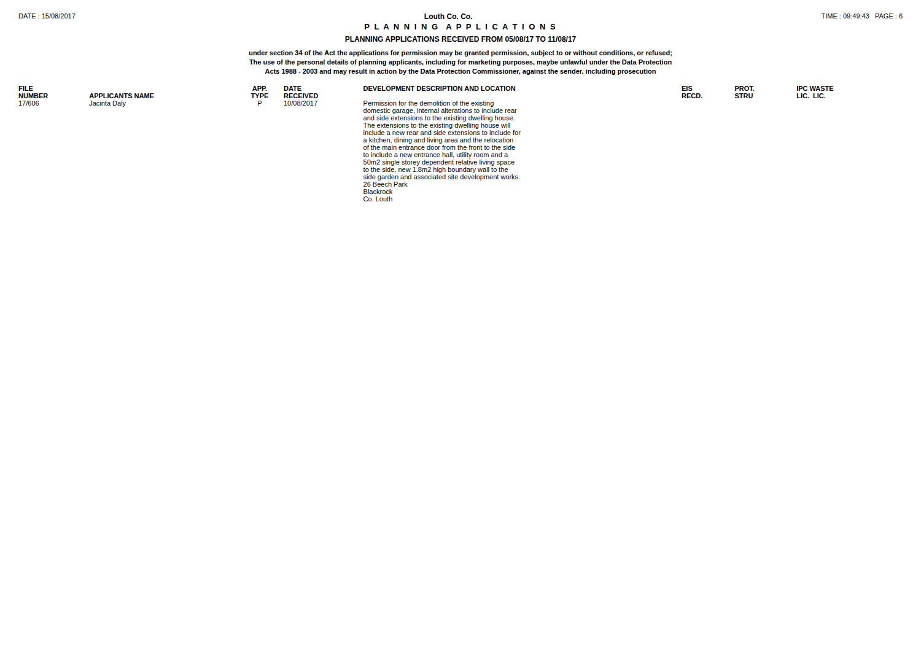DATE : 15/08/2017
Louth Co. Co.
TIME : 09:49:43 PAGE : 6
P L A N N I N G A P P L I C A T I O N S
PLANNING APPLICATIONS RECEIVED FROM 05/08/17 TO 11/08/17
under section 34 of the Act the applications for permission may be granted permission, subject to or without conditions, or refused;
The use of the personal details of planning applicants, including for marketing purposes, maybe unlawful under the Data Protection
Acts 1988 - 2003 and may result in action by the Data Protection Commissioner, against the sender, including prosecution
| FILE | | APP. | DATE | DEVELOPMENT DESCRIPTION AND LOCATION | EIS | PROT. | IPC WASTE |
| --- | --- | --- | --- | --- | --- | --- | --- |
| NUMBER | APPLICANTS NAME | TYPE | RECEIVED | | RECD. | STRU | LIC. LIC. |
| 17/606 | Jacinta Daly | P | 10/08/2017 | Permission for the demolition of the existing domestic garage, internal alterations to include rear and side extensions to the existing dwelling house. The extensions to the existing dwelling house will include a new rear and side extensions to include for a kitchen, dining and living area and the relocation of the main entrance door from the front to the side to include a new entrance hall, utility room and a 50m2 single storey dependent relative living space to the side, new 1.8m2 high boundary wall to the side garden and associated site development works. 26 Beech Park Blackrock Co. Louth | | | |